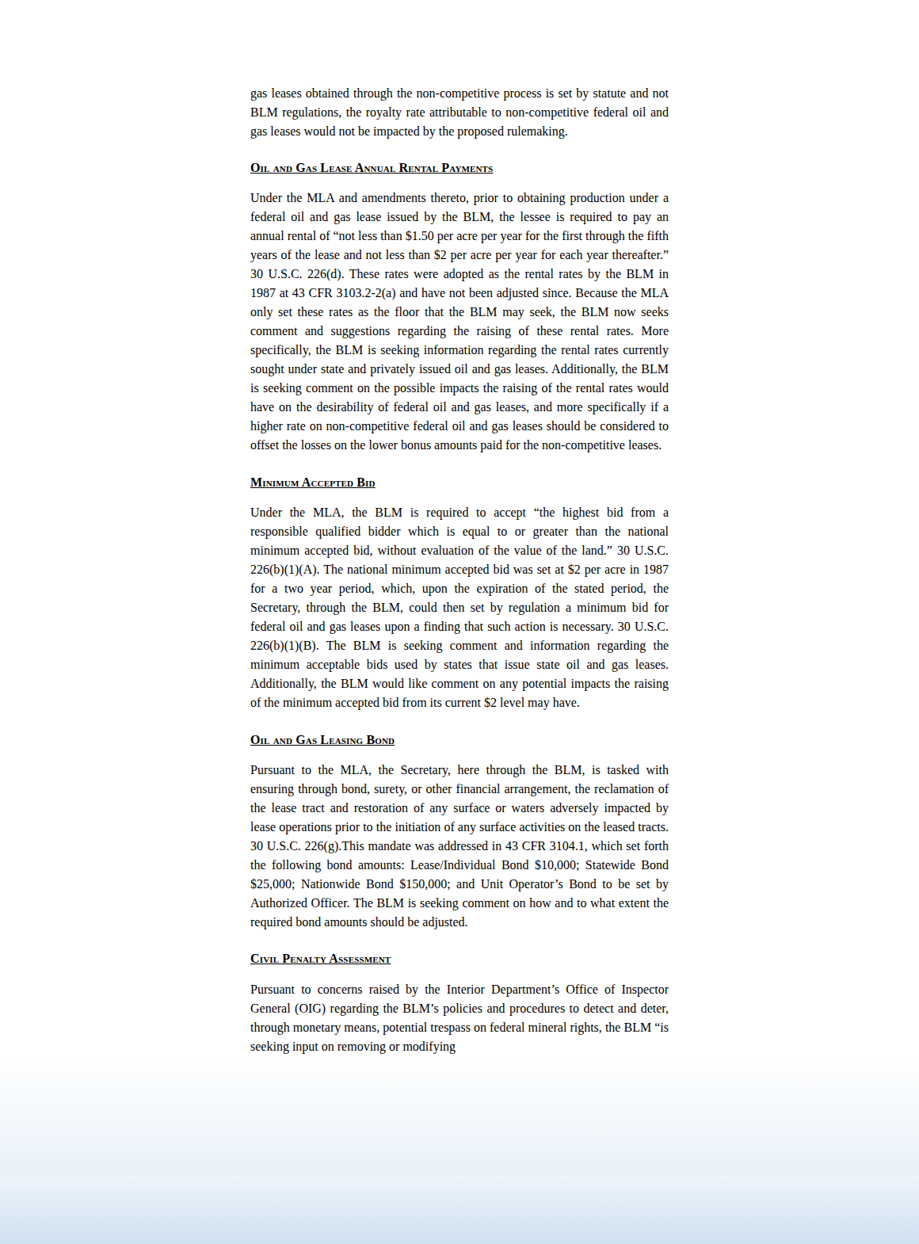gas leases obtained through the non-competitive process is set by statute and not BLM regulations, the royalty rate attributable to non-competitive federal oil and gas leases would not be impacted by the proposed rulemaking.
Oil and Gas Lease Annual Rental Payments
Under the MLA and amendments thereto, prior to obtaining production under a federal oil and gas lease issued by the BLM, the lessee is required to pay an annual rental of “not less than $1.50 per acre per year for the first through the fifth years of the lease and not less than $2 per acre per year for each year thereafter.” 30 U.S.C. 226(d). These rates were adopted as the rental rates by the BLM in 1987 at 43 CFR 3103.2-2(a) and have not been adjusted since. Because the MLA only set these rates as the floor that the BLM may seek, the BLM now seeks comment and suggestions regarding the raising of these rental rates. More specifically, the BLM is seeking information regarding the rental rates currently sought under state and privately issued oil and gas leases. Additionally, the BLM is seeking comment on the possible impacts the raising of the rental rates would have on the desirability of federal oil and gas leases, and more specifically if a higher rate on non-competitive federal oil and gas leases should be considered to offset the losses on the lower bonus amounts paid for the non-competitive leases.
Minimum Accepted Bid
Under the MLA, the BLM is required to accept “the highest bid from a responsible qualified bidder which is equal to or greater than the national minimum accepted bid, without evaluation of the value of the land.” 30 U.S.C. 226(b)(1)(A). The national minimum accepted bid was set at $2 per acre in 1987 for a two year period, which, upon the expiration of the stated period, the Secretary, through the BLM, could then set by regulation a minimum bid for federal oil and gas leases upon a finding that such action is necessary. 30 U.S.C. 226(b)(1)(B). The BLM is seeking comment and information regarding the minimum acceptable bids used by states that issue state oil and gas leases. Additionally, the BLM would like comment on any potential impacts the raising of the minimum accepted bid from its current $2 level may have.
Oil and Gas Leasing Bond
Pursuant to the MLA, the Secretary, here through the BLM, is tasked with ensuring through bond, surety, or other financial arrangement, the reclamation of the lease tract and restoration of any surface or waters adversely impacted by lease operations prior to the initiation of any surface activities on the leased tracts. 30 U.S.C. 226(g).This mandate was addressed in 43 CFR 3104.1, which set forth the following bond amounts: Lease/Individual Bond $10,000; Statewide Bond $25,000; Nationwide Bond $150,000; and Unit Operator’s Bond to be set by Authorized Officer. The BLM is seeking comment on how and to what extent the required bond amounts should be adjusted.
Civil Penalty Assessment
Pursuant to concerns raised by the Interior Department’s Office of Inspector General (OIG) regarding the BLM’s policies and procedures to detect and deter, through monetary means, potential trespass on federal mineral rights, the BLM “is seeking input on removing or modifying